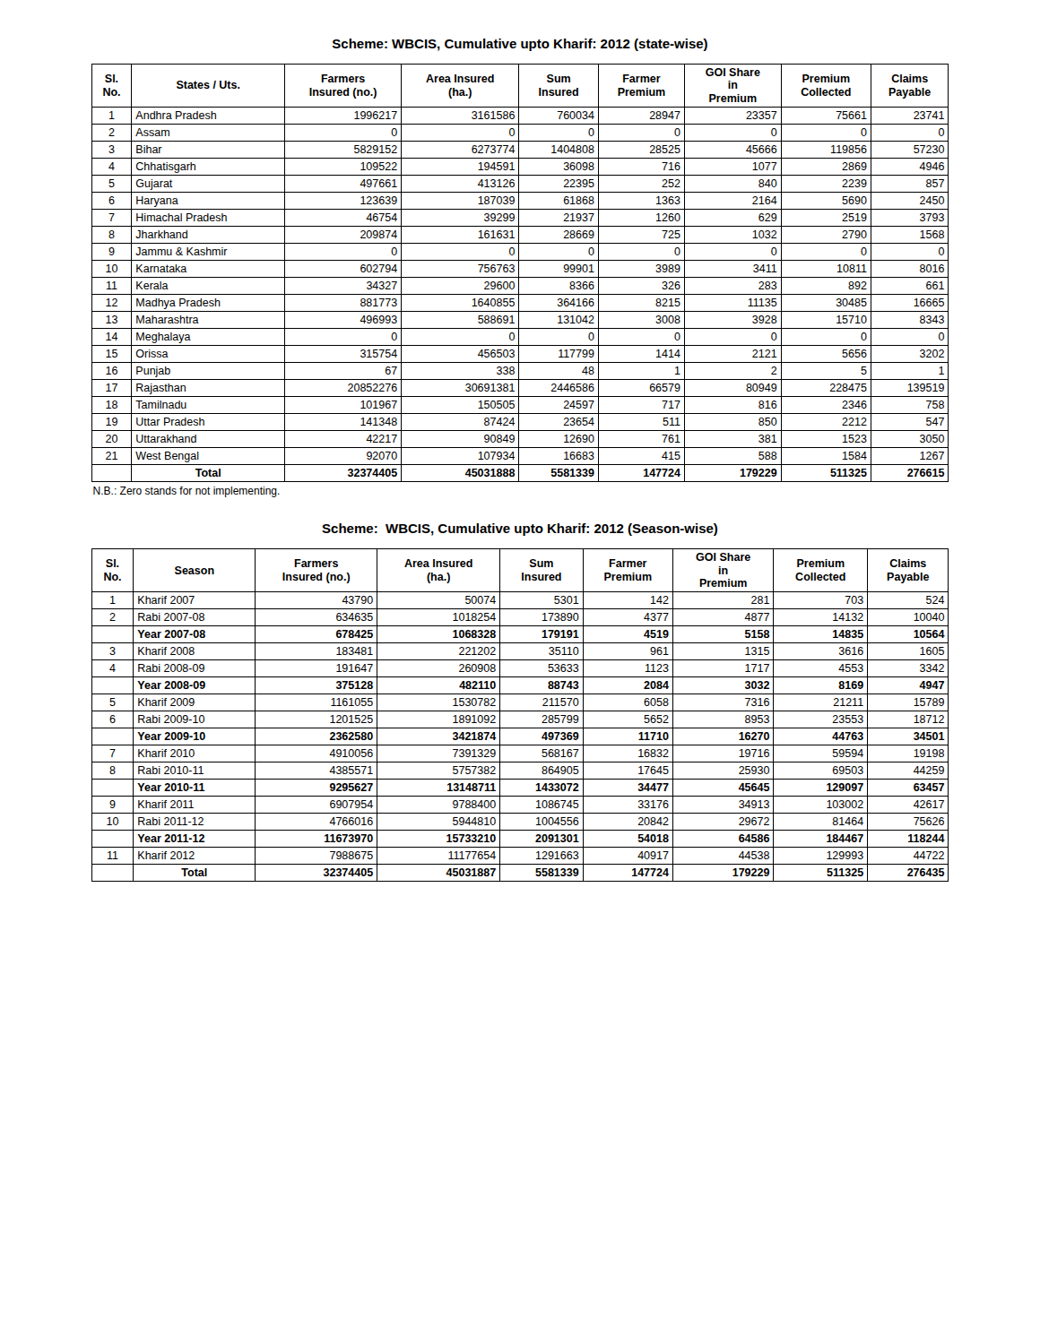Scheme: WBCIS, Cumulative upto Kharif: 2012 (state-wise)
| Sl. No. | States / Uts. | Farmers Insured (no.) | Area Insured (ha.) | Sum Insured | Farmer Premium | GOI Share in Premium | Premium Collected | Claims Payable |
| --- | --- | --- | --- | --- | --- | --- | --- | --- |
| 1 | Andhra Pradesh | 1996217 | 3161586 | 760034 | 28947 | 23357 | 75661 | 23741 |
| 2 | Assam | 0 | 0 | 0 | 0 | 0 | 0 | 0 |
| 3 | Bihar | 5829152 | 6273774 | 1404808 | 28525 | 45666 | 119856 | 57230 |
| 4 | Chhatisgarh | 109522 | 194591 | 36098 | 716 | 1077 | 2869 | 4946 |
| 5 | Gujarat | 497661 | 413126 | 22395 | 252 | 840 | 2239 | 857 |
| 6 | Haryana | 123639 | 187039 | 61868 | 1363 | 2164 | 5690 | 2450 |
| 7 | Himachal Pradesh | 46754 | 39299 | 21937 | 1260 | 629 | 2519 | 3793 |
| 8 | Jharkhand | 209874 | 161631 | 28669 | 725 | 1032 | 2790 | 1568 |
| 9 | Jammu & Kashmir | 0 | 0 | 0 | 0 | 0 | 0 | 0 |
| 10 | Karnataka | 602794 | 756763 | 99901 | 3989 | 3411 | 10811 | 8016 |
| 11 | Kerala | 34327 | 29600 | 8366 | 326 | 283 | 892 | 661 |
| 12 | Madhya Pradesh | 881773 | 1640855 | 364166 | 8215 | 11135 | 30485 | 16665 |
| 13 | Maharashtra | 496993 | 588691 | 131042 | 3008 | 3928 | 15710 | 8343 |
| 14 | Meghalaya | 0 | 0 | 0 | 0 | 0 | 0 | 0 |
| 15 | Orissa | 315754 | 456503 | 117799 | 1414 | 2121 | 5656 | 3202 |
| 16 | Punjab | 67 | 338 | 48 | 1 | 2 | 5 | 1 |
| 17 | Rajasthan | 20852276 | 30691381 | 2446586 | 66579 | 80949 | 228475 | 139519 |
| 18 | Tamilnadu | 101967 | 150505 | 24597 | 717 | 816 | 2346 | 758 |
| 19 | Uttar Pradesh | 141348 | 87424 | 23654 | 511 | 850 | 2212 | 547 |
| 20 | Uttarakhand | 42217 | 90849 | 12690 | 761 | 381 | 1523 | 3050 |
| 21 | West Bengal | 92070 | 107934 | 16683 | 415 | 588 | 1584 | 1267 |
| | Total | 32374405 | 45031888 | 5581339 | 147724 | 179229 | 511325 | 276615 |
N.B.: Zero stands for not implementing.
Scheme: WBCIS, Cumulative upto Kharif: 2012 (Season-wise)
| Sl. No. | Season | Farmers Insured (no.) | Area Insured (ha.) | Sum Insured | Farmer Premium | GOI Share in Premium | Premium Collected | Claims Payable |
| --- | --- | --- | --- | --- | --- | --- | --- | --- |
| 1 | Kharif 2007 | 43790 | 50074 | 5301 | 142 | 281 | 703 | 524 |
| 2 | Rabi 2007-08 | 634635 | 1018254 | 173890 | 4377 | 4877 | 14132 | 10040 |
| | Year 2007-08 | 678425 | 1068328 | 179191 | 4519 | 5158 | 14835 | 10564 |
| 3 | Kharif 2008 | 183481 | 221202 | 35110 | 961 | 1315 | 3616 | 1605 |
| 4 | Rabi 2008-09 | 191647 | 260908 | 53633 | 1123 | 1717 | 4553 | 3342 |
| | Year 2008-09 | 375128 | 482110 | 88743 | 2084 | 3032 | 8169 | 4947 |
| 5 | Kharif 2009 | 1161055 | 1530782 | 211570 | 6058 | 7316 | 21211 | 15789 |
| 6 | Rabi 2009-10 | 1201525 | 1891092 | 285799 | 5652 | 8953 | 23553 | 18712 |
| | Year 2009-10 | 2362580 | 3421874 | 497369 | 11710 | 16270 | 44763 | 34501 |
| 7 | Kharif 2010 | 4910056 | 7391329 | 568167 | 16832 | 19716 | 59594 | 19198 |
| 8 | Rabi 2010-11 | 4385571 | 5757382 | 864905 | 17645 | 25930 | 69503 | 44259 |
| | Year 2010-11 | 9295627 | 13148711 | 1433072 | 34477 | 45645 | 129097 | 63457 |
| 9 | Kharif 2011 | 6907954 | 9788400 | 1086745 | 33176 | 34913 | 103002 | 42617 |
| 10 | Rabi 2011-12 | 4766016 | 5944810 | 1004556 | 20842 | 29672 | 81464 | 75626 |
| | Year 2011-12 | 11673970 | 15733210 | 2091301 | 54018 | 64586 | 184467 | 118244 |
| 11 | Kharif 2012 | 7988675 | 11177654 | 1291663 | 40917 | 44538 | 129993 | 44722 |
| | Total | 32374405 | 45031887 | 5581339 | 147724 | 179229 | 511325 | 276435 |